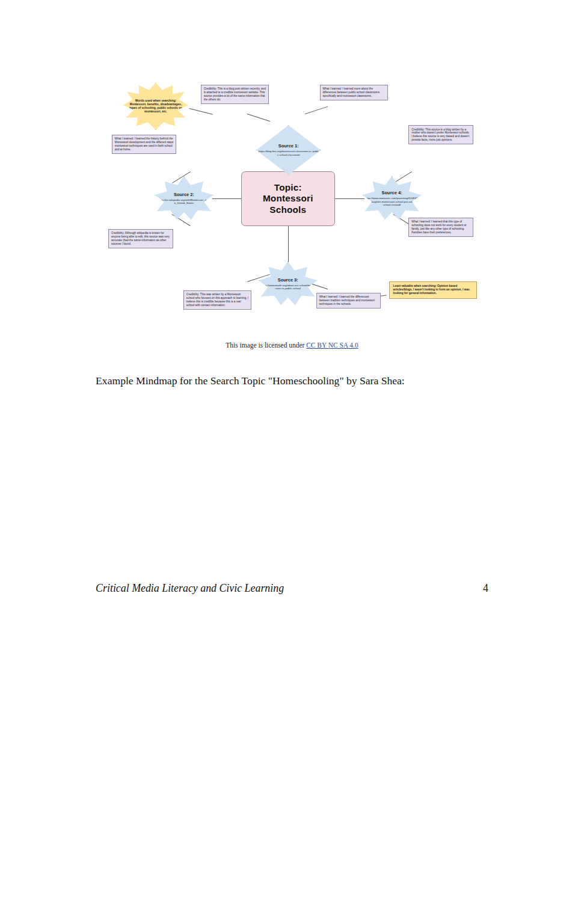Topic:
Montessori
Schools
Words used when searching: Montessori, benefits, disadvantages, types of schooling, public schools vs montessori, etc.
Source 1: https://blog.fms.org/montessori-classroom-vs.-public-school-classroom
Credibility: This is a blog post written recently, and is attached to a credible montessori website. This source provides a lot of the same information that the others do.
What I learned: I learned more about the differences between public school classrooms specifically and montessori classrooms.
Source 2: https://en.wikipedia.org/wiki/Montessori_in_the_United_States
What I learned: I learned the history behind the Montessori development and the different ways montessori techniques are used in both school and at home.
Credibility: Although wikipedia is known for anyone being able to edit, this source was very accurate (had the same information as other sources I found.
Source 4: https://www.momastic.com/parenting/610637-took-daughter-montessori-school-put-catholic-school-instead/
Credibility: This source is a blog written by a mother who doesn't prefer Montessori schools. I believe this source is very biased and doesn't provide facts, more just opinions.
What I learned: I learned that this type of schooling does not work for every student or family, just like any other type of schooling. Families have their preferences.
Source 3: https://www.manh.org/about-our-school/montessori-vs-public-school
Credibility: This was written by a Montessori school who focuses on this approach to learning. I believe this is credible because this is a real school with contact information.
What I learned: I learned the differences between tradition techniques and montessori techniques in the schools.
Least valuable when searching: Opinion based articles/blogs. I wasn't looking to form an opinion, I was looking for general information.
This image is licensed under CC BY NC SA 4.0
Example Mindmap for the Search Topic "Homeschooling" by Sara Shea:
Critical Media Literacy and Civic Learning 4